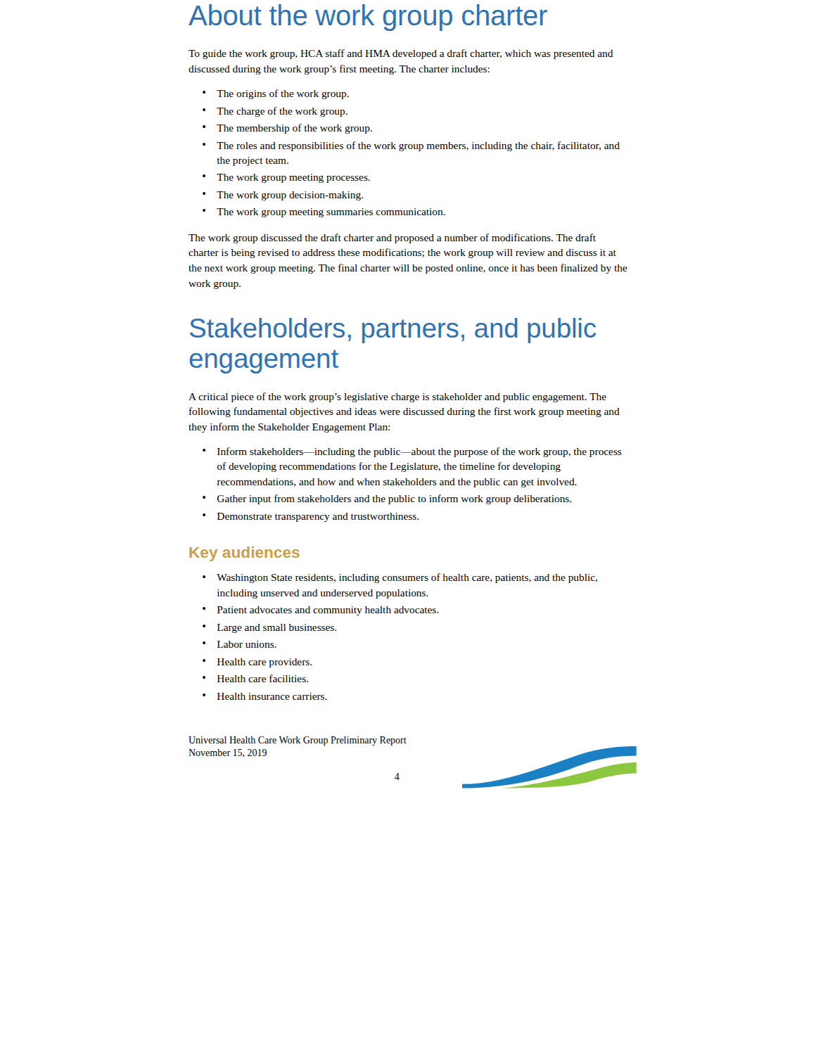About the work group charter
To guide the work group, HCA staff and HMA developed a draft charter, which was presented and discussed during the work group’s first meeting. The charter includes:
The origins of the work group.
The charge of the work group.
The membership of the work group.
The roles and responsibilities of the work group members, including the chair, facilitator, and the project team.
The work group meeting processes.
The work group decision-making.
The work group meeting summaries communication.
The work group discussed the draft charter and proposed a number of modifications. The draft charter is being revised to address these modifications; the work group will review and discuss it at the next work group meeting. The final charter will be posted online, once it has been finalized by the work group.
Stakeholders, partners, and public engagement
A critical piece of the work group’s legislative charge is stakeholder and public engagement. The following fundamental objectives and ideas were discussed during the first work group meeting and they inform the Stakeholder Engagement Plan:
Inform stakeholders—including the public—about the purpose of the work group, the process of developing recommendations for the Legislature, the timeline for developing recommendations, and how and when stakeholders and the public can get involved.
Gather input from stakeholders and the public to inform work group deliberations.
Demonstrate transparency and trustworthiness.
Key audiences
Washington State residents, including consumers of health care, patients, and the public, including unserved and underserved populations.
Patient advocates and community health advocates.
Large and small businesses.
Labor unions.
Health care providers.
Health care facilities.
Health insurance carriers.
Universal Health Care Work Group Preliminary Report
November 15, 2019
4